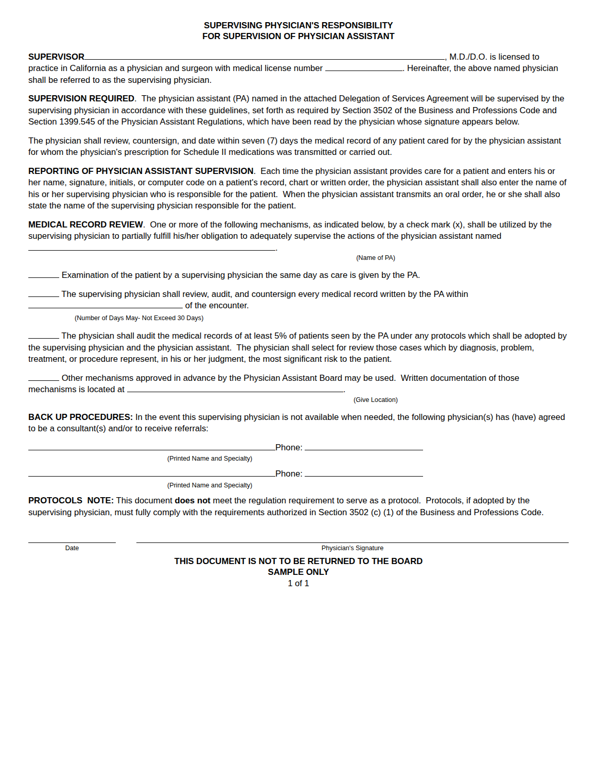Supervising Physician's Responsibility
for Supervision of Physician Assistant
SUPERVISOR , M.D./D.O. is licensed to practice in California as a physician and surgeon with medical license number . Hereinafter, the above named physician shall be referred to as the supervising physician.
SUPERVISION REQUIRED. The physician assistant (PA) named in the attached Delegation of Services Agreement will be supervised by the supervising physician in accordance with these guidelines, set forth as required by Section 3502 of the Business and Professions Code and Section 1399.545 of the Physician Assistant Regulations, which have been read by the physician whose signature appears below.
The physician shall review, countersign, and date within seven (7) days the medical record of any patient cared for by the physician assistant for whom the physician's prescription for Schedule II medications was transmitted or carried out.
REPORTING OF PHYSICIAN ASSISTANT SUPERVISION. Each time the physician assistant provides care for a patient and enters his or her name, signature, initials, or computer code on a patient's record, chart or written order, the physician assistant shall also enter the name of his or her supervising physician who is responsible for the patient. When the physician assistant transmits an oral order, he or she shall also state the name of the supervising physician responsible for the patient.
MEDICAL RECORD REVIEW. One or more of the following mechanisms, as indicated below, by a check mark (x), shall be utilized by the supervising physician to partially fulfill his/her obligation to adequately supervise the actions of the physician assistant named . (Name of PA)
Examination of the patient by a supervising physician the same day as care is given by the PA.
The supervising physician shall review, audit, and countersign every medical record written by the PA within of the encounter.
(Number of Days May- Not Exceed 30 Days)
The physician shall audit the medical records of at least 5% of patients seen by the PA under any protocols which shall be adopted by the supervising physician and the physician assistant. The physician shall select for review those cases which by diagnosis, problem, treatment, or procedure represent, in his or her judgment, the most significant risk to the patient.
Other mechanisms approved in advance by the Physician Assistant Board may be used. Written documentation of those mechanisms is located at . (Give Location)
BACK UP PROCEDURES: In the event this supervising physician is not available when needed, the following physician(s) has (have) agreed to be a consultant(s) and/or to receive referrals:
Phone:
(Printed Name and Specialty)
Phone:
(Printed Name and Specialty)
PROTOCOLS NOTE: This document does not meet the regulation requirement to serve as a protocol. Protocols, if adopted by the supervising physician, must fully comply with the requirements authorized in Section 3502 (c) (1) of the Business and Professions Code.
Date
Physician's Signature
THIS DOCUMENT IS NOT TO BE RETURNED TO THE BOARD
SAMPLE ONLY
1 of 1